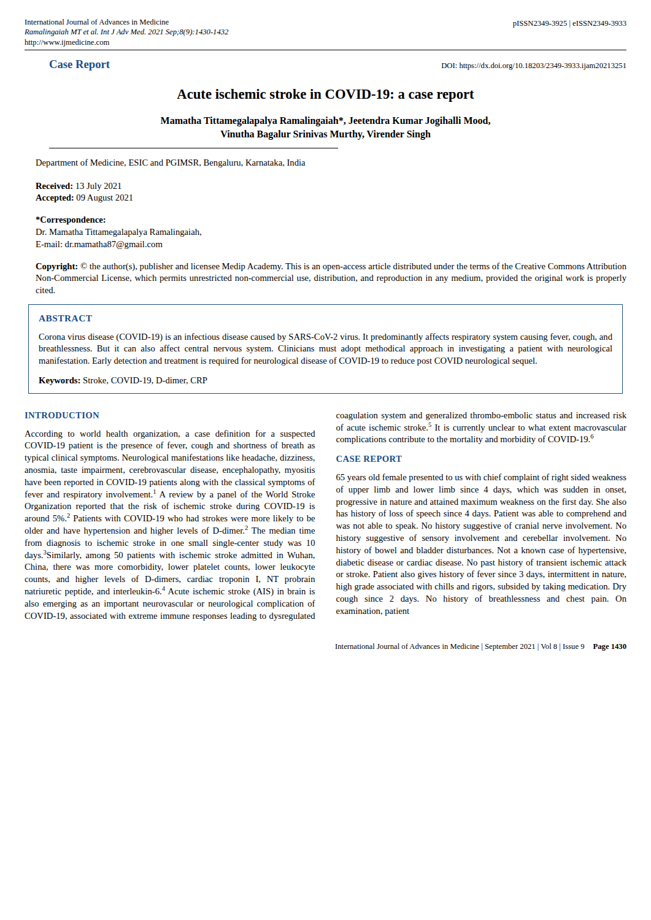International Journal of Advances in Medicine
Ramalingaiah MT et al. Int J Adv Med. 2021 Sep;8(9):1430-1432
http://www.ijmedicine.com
pISSN2349-3925 | eISSN2349-3933
Case Report
DOI: https://dx.doi.org/10.18203/2349-3933.ijam20213251
Acute ischemic stroke in COVID-19: a case report
Mamatha Tittamegalapalya Ramalingaiah*, Jeetendra Kumar Jogihalli Mood,
Vinutha Bagalur Srinivas Murthy, Virender Singh
Department of Medicine, ESIC and PGIMSR, Bengaluru, Karnataka, India
Received: 13 July 2021
Accepted: 09 August 2021
*Correspondence:
Dr. Mamatha Tittamegalapalya Ramalingaiah,
E-mail: dr.mamatha87@gmail.com
Copyright: © the author(s), publisher and licensee Medip Academy. This is an open-access article distributed under the terms of the Creative Commons Attribution Non-Commercial License, which permits unrestricted non-commercial use, distribution, and reproduction in any medium, provided the original work is properly cited.
ABSTRACT
Corona virus disease (COVID-19) is an infectious disease caused by SARS-CoV-2 virus. It predominantly affects respiratory system causing fever, cough, and breathlessness. But it can also affect central nervous system. Clinicians must adopt methodical approach in investigating a patient with neurological manifestation. Early detection and treatment is required for neurological disease of COVID-19 to reduce post COVID neurological sequel.
Keywords: Stroke, COVID-19, D-dimer, CRP
INTRODUCTION
According to world health organization, a case definition for a suspected COVID-19 patient is the presence of fever, cough and shortness of breath as typical clinical symptoms. Neurological manifestations like headache, dizziness, anosmia, taste impairment, cerebrovascular disease, encephalopathy, myositis have been reported in COVID-19 patients along with the classical symptoms of fever and respiratory involvement.1 A review by a panel of the World Stroke Organization reported that the risk of ischemic stroke during COVID-19 is around 5%.2 Patients with COVID-19 who had strokes were more likely to be older and have hypertension and higher levels of D-dimer.2 The median time from diagnosis to ischemic stroke in one small single-center study was 10 days.3Similarly, among 50 patients with ischemic stroke admitted in Wuhan, China, there was more comorbidity, lower platelet counts, lower leukocyte counts, and higher levels of D-dimers, cardiac troponin I, NT probrain natriuretic peptide, and interleukin-6.4 Acute ischemic stroke (AIS) in brain is also emerging as an important neurovascular or neurological complication of COVID-19, associated with extreme immune responses leading to dysregulated coagulation system and generalized thrombo-embolic status and increased risk of acute ischemic stroke.5 It is currently unclear to what extent macrovascular complications contribute to the mortality and morbidity of COVID-19.6
CASE REPORT
65 years old female presented to us with chief complaint of right sided weakness of upper limb and lower limb since 4 days, which was sudden in onset, progressive in nature and attained maximum weakness on the first day. She also has history of loss of speech since 4 days. Patient was able to comprehend and was not able to speak. No history suggestive of cranial nerve involvement. No history suggestive of sensory involvement and cerebellar involvement. No history of bowel and bladder disturbances. Not a known case of hypertensive, diabetic disease or cardiac disease. No past history of transient ischemic attack or stroke. Patient also gives history of fever since 3 days, intermittent in nature, high grade associated with chills and rigors, subsided by taking medication. Dry cough since 2 days. No history of breathlessness and chest pain. On examination, patient
International Journal of Advances in Medicine | September 2021 | Vol 8 | Issue 9Page 1430